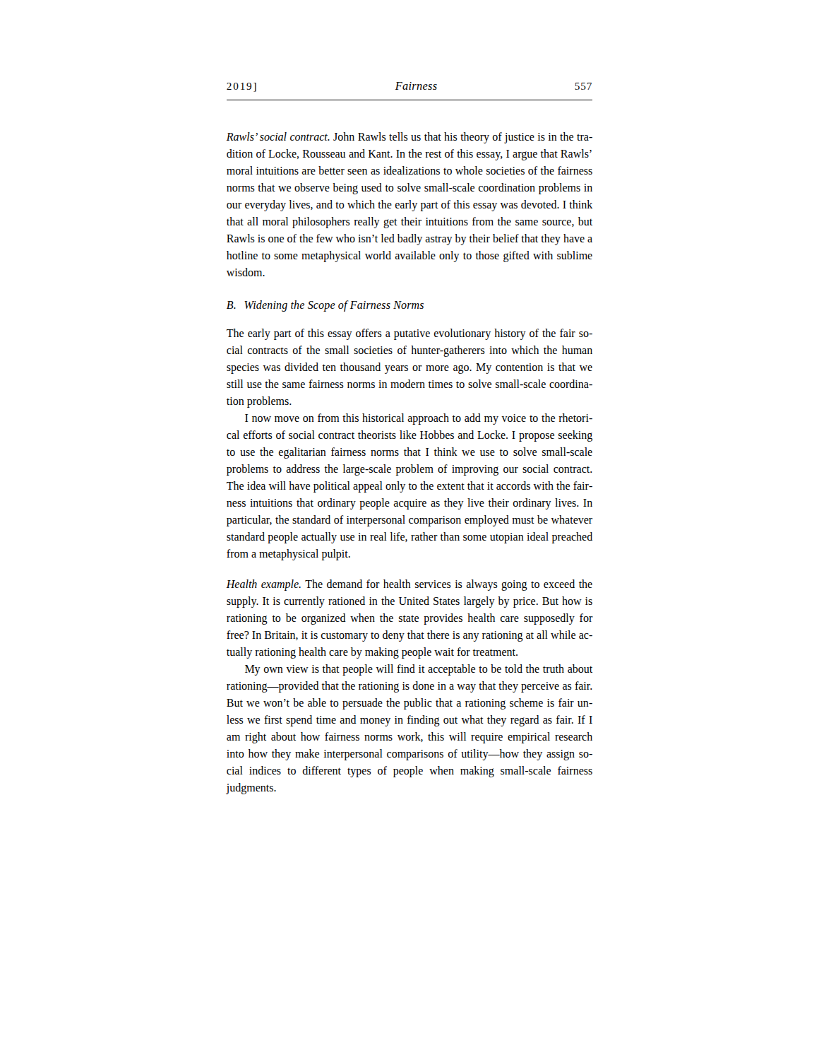2019] Fairness 557
Rawls’ social contract. John Rawls tells us that his theory of justice is in the tradition of Locke, Rousseau and Kant. In the rest of this essay, I argue that Rawls’ moral intuitions are better seen as idealizations to whole societies of the fairness norms that we observe being used to solve small-scale coordination problems in our everyday lives, and to which the early part of this essay was devoted. I think that all moral philosophers really get their intuitions from the same source, but Rawls is one of the few who isn’t led badly astray by their belief that they have a hotline to some metaphysical world available only to those gifted with sublime wisdom.
B. Widening the Scope of Fairness Norms
The early part of this essay offers a putative evolutionary history of the fair social contracts of the small societies of hunter-gatherers into which the human species was divided ten thousand years or more ago. My contention is that we still use the same fairness norms in modern times to solve small-scale coordination problems.
I now move on from this historical approach to add my voice to the rhetorical efforts of social contract theorists like Hobbes and Locke. I propose seeking to use the egalitarian fairness norms that I think we use to solve small-scale problems to address the large-scale problem of improving our social contract. The idea will have political appeal only to the extent that it accords with the fairness intuitions that ordinary people acquire as they live their ordinary lives. In particular, the standard of interpersonal comparison employed must be whatever standard people actually use in real life, rather than some utopian ideal preached from a metaphysical pulpit.
Health example. The demand for health services is always going to exceed the supply. It is currently rationed in the United States largely by price. But how is rationing to be organized when the state provides health care supposedly for free? In Britain, it is customary to deny that there is any rationing at all while actually rationing health care by making people wait for treatment.
My own view is that people will find it acceptable to be told the truth about rationing—provided that the rationing is done in a way that they perceive as fair. But we won’t be able to persuade the public that a rationing scheme is fair unless we first spend time and money in finding out what they regard as fair. If I am right about how fairness norms work, this will require empirical research into how they make interpersonal comparisons of utility—how they assign social indices to different types of people when making small-scale fairness judgments.